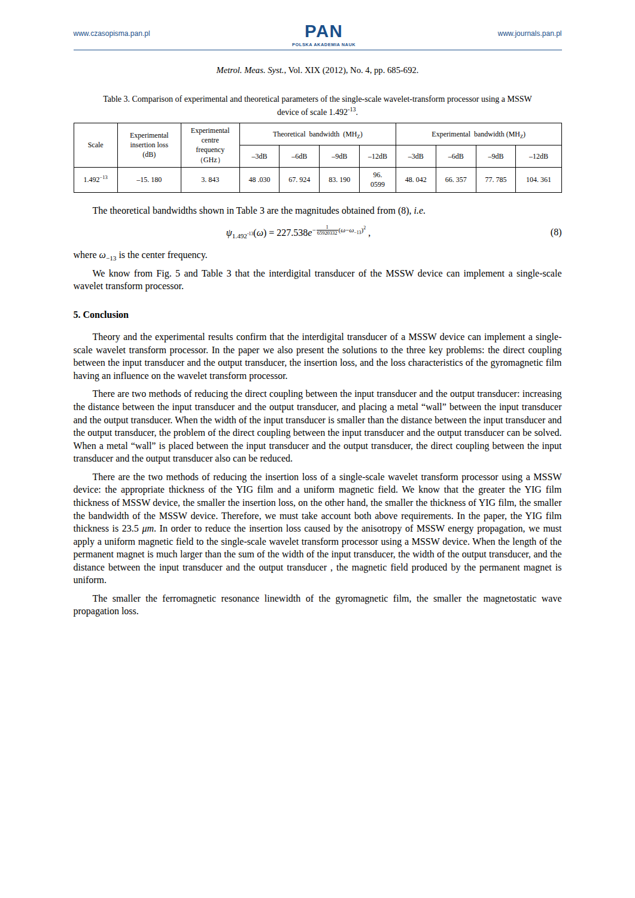www.czasopisma.pan.pl
PAN POLSKA AKADEMIA NAUK
www.journals.pan.pl
Metrol. Meas. Syst., Vol. XIX (2012), No. 4, pp. 685-692.
Table 3. Comparison of experimental and theoretical parameters of the single-scale wavelet-transform processor using a MSSW device of scale 1.492-13.
| Scale | Experimental insertion loss (dB) | Experimental centre frequency （GHz） | Theoretical bandwidth (MH Z ) | Experimental bandwidth (MH Z ) |
| --- | --- | --- | --- | --- |
| –3dB | –6dB | –9dB | –12dB | –3dB | –6dB | –9dB | –12dB |
| 1.492 −13 | –15. 180 | 3. 843 | 48 .030 | 67. 924 | 83. 190 | 96. 0599 | 48. 042 | 66. 357 | 77. 785 | 104. 361 |
The theoretical bandwidths shown in Table 3 are the magnitudes obtained from (8), i.e.
ψ1.492-13(ω) = 227.538e−165920332(ω−ω−13)2 ,
(8)
where ω−13 is the center frequency.
We know from Fig. 5 and Table 3 that the interdigital transducer of the MSSW device can implement a single-scale wavelet transform processor.
5. Conclusion
Theory and the experimental results confirm that the interdigital transducer of a MSSW device can implement a single-scale wavelet transform processor. In the paper we also present the solutions to the three key problems: the direct coupling between the input transducer and the output transducer, the insertion loss, and the loss characteristics of the gyromagnetic film having an influence on the wavelet transform processor.
There are two methods of reducing the direct coupling between the input transducer and the output transducer: increasing the distance between the input transducer and the output transducer, and placing a metal “wall” between the input transducer and the output transducer. When the width of the input transducer is smaller than the distance between the input transducer and the output transducer, the problem of the direct coupling between the input transducer and the output transducer can be solved. When a metal “wall” is placed between the input transducer and the output transducer, the direct coupling between the input transducer and the output transducer also can be reduced.
There are the two methods of reducing the insertion loss of a single-scale wavelet transform processor using a MSSW device: the appropriate thickness of the YIG film and a uniform magnetic field. We know that the greater the YIG film thickness of MSSW device, the smaller the insertion loss, on the other hand, the smaller the thickness of YIG film, the smaller the bandwidth of the MSSW device. Therefore, we must take account both above requirements. In the paper, the YIG film thickness is 23.5 μm. In order to reduce the insertion loss caused by the anisotropy of MSSW energy propagation, we must apply a uniform magnetic field to the single-scale wavelet transform processor using a MSSW device. When the length of the permanent magnet is much larger than the sum of the width of the input transducer, the width of the output transducer, and the distance between the input transducer and the output transducer , the magnetic field produced by the permanent magnet is uniform.
The smaller the ferromagnetic resonance linewidth of the gyromagnetic film, the smaller the magnetostatic wave propagation loss.